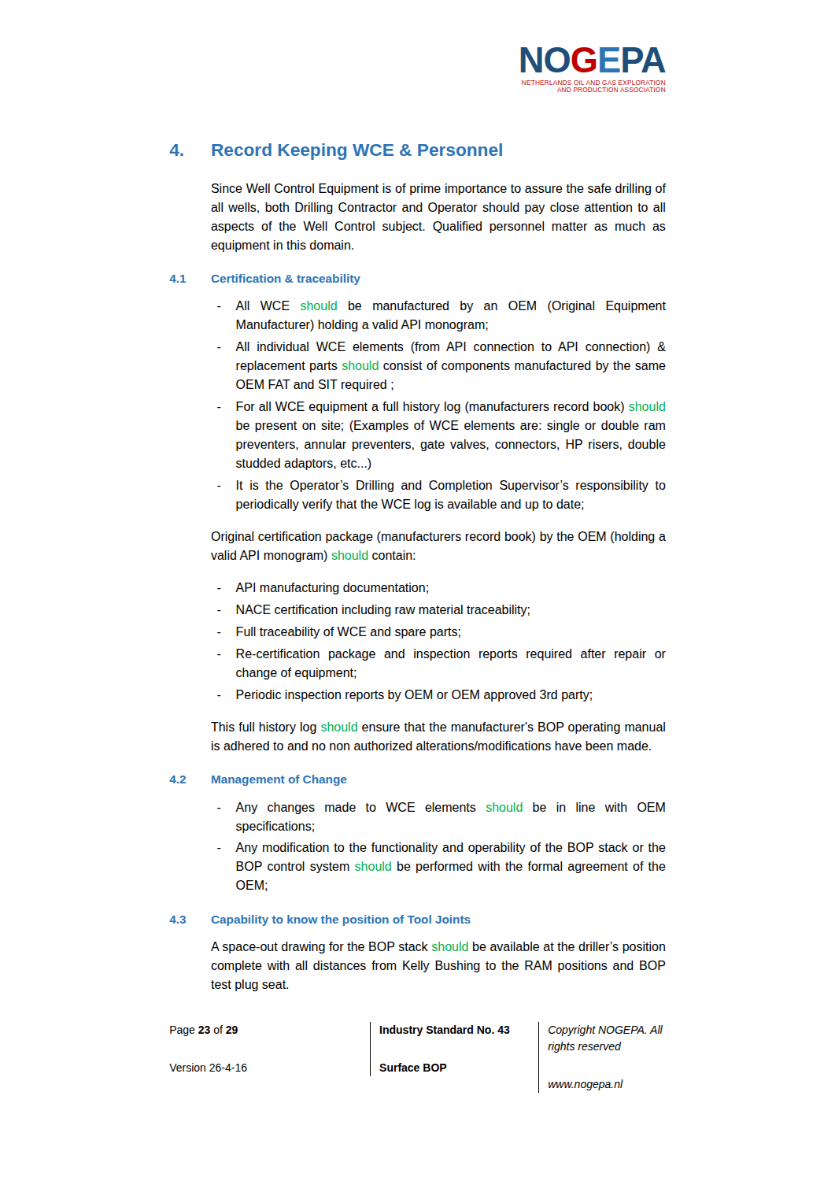NO GEPA
NETHERLANDS OIL AND GAS EXPLORATION
AND PRODUCTION ASSOCIATION
4. Record Keeping WCE & Personnel
Since Well Control Equipment is of prime importance to assure the safe drilling of all wells, both Drilling Contractor and Operator should pay close attention to all aspects of the Well Control subject. Qualified personnel matter as much as equipment in this domain.
4.1 Certification & traceability
All WCE should be manufactured by an OEM (Original Equipment Manufacturer) holding a valid API monogram;
All individual WCE elements (from API connection to API connection) & replacement parts should consist of components manufactured by the same OEM FAT and SIT required ;
For all WCE equipment a full history log (manufacturers record book) should be present on site; (Examples of WCE elements are: single or double ram preventers, annular preventers, gate valves, connectors, HP risers, double studded adaptors, etc...)
It is the Operator’s Drilling and Completion Supervisor’s responsibility to periodically verify that the WCE log is available and up to date;
Original certification package (manufacturers record book) by the OEM (holding a valid API monogram) should contain:
API manufacturing documentation;
NACE certification including raw material traceability;
Full traceability of WCE and spare parts;
Re-certification package and inspection reports required after repair or change of equipment;
Periodic inspection reports by OEM or OEM approved 3rd party;
This full history log should ensure that the manufacturer's BOP operating manual is adhered to and no non authorized alterations/modifications have been made.
4.2 Management of Change
Any changes made to WCE elements should be in line with OEM specifications;
Any modification to the functionality and operability of the BOP stack or the BOP control system should be performed with the formal agreement of the OEM;
4.3 Capability to know the position of Tool Joints
A space-out drawing for the BOP stack should be available at the driller’s position complete with all distances from Kelly Bushing to the RAM positions and BOP test plug seat.
Page 23 of 29
Version 26-4-16
Industry Standard No. 43
Surface BOP
Copyright NOGEPA. All rights reserved
www.nogepa.nl